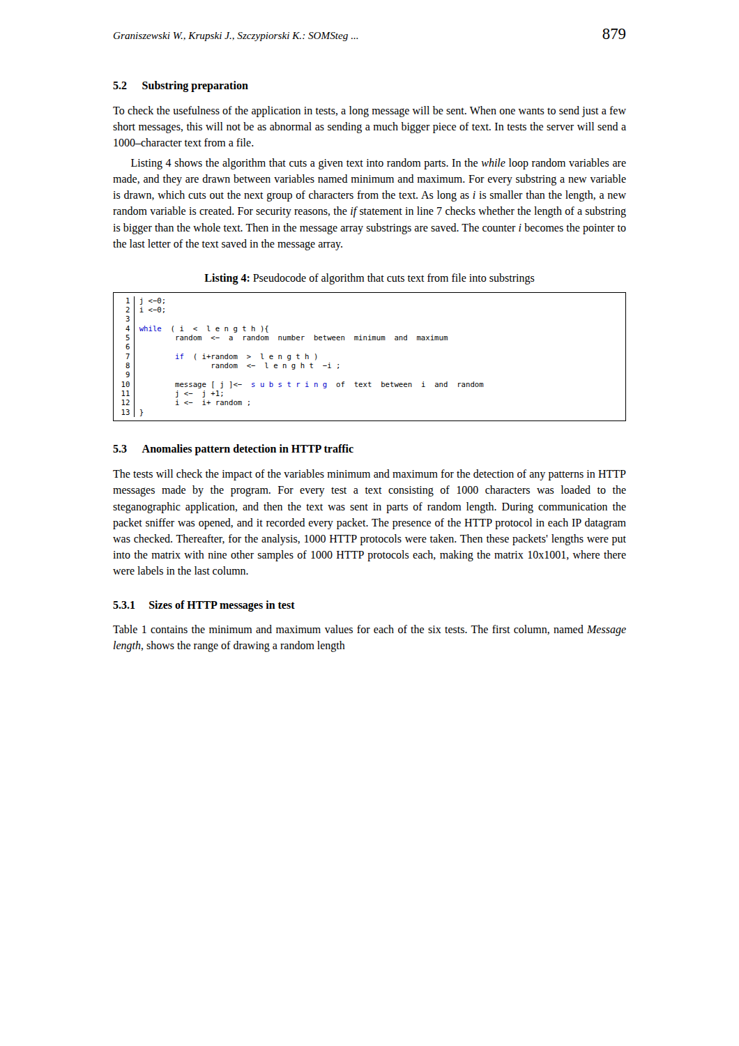Graniszewski W., Krupski J., Szczypiorski K.: SOMSteg ... 879
5.2 Substring preparation
To check the usefulness of the application in tests, a long message will be sent. When one wants to send just a few short messages, this will not be as abnormal as sending a much bigger piece of text. In tests the server will send a 1000–character text from a file.
Listing 4 shows the algorithm that cuts a given text into random parts. In the while loop random variables are made, and they are drawn between variables named minimum and maximum. For every substring a new variable is drawn, which cuts out the next group of characters from the text. As long as i is smaller than the length, a new random variable is created. For security reasons, the if statement in line 7 checks whether the length of a substring is bigger than the whole text. Then in the message array substrings are saved. The counter i becomes the pointer to the last letter of the text saved in the message array.
Listing 4: Pseudocode of algorithm that cuts text from file into substrings
1j <−0;
2i <−0;
3
4 while  ( i  <  l e n g t h ){
5        random  <−  a  random  number  between  minimum  and  maximum
6
7        if  ( i+random  >  l e n g t h )
8                random  <−  l e n g h t  −i ;
9
10        message [ j ]<−  s u b s t r i n g  of  text  between  i  and  random
11        j <−  j +1;
12        i <−  i+ random ;
13}
5.3 Anomalies pattern detection in HTTP traffic
The tests will check the impact of the variables minimum and maximum for the detection of any patterns in HTTP messages made by the program. For every test a text consisting of 1000 characters was loaded to the steganographic application, and then the text was sent in parts of random length. During communication the packet sniffer was opened, and it recorded every packet. The presence of the HTTP protocol in each IP datagram was checked. Thereafter, for the analysis, 1000 HTTP protocols were taken. Then these packets' lengths were put into the matrix with nine other samples of 1000 HTTP protocols each, making the matrix 10x1001, where there were labels in the last column.
5.3.1 Sizes of HTTP messages in test
Table 1 contains the minimum and maximum values for each of the six tests. The first column, named Message length, shows the range of drawing a random length